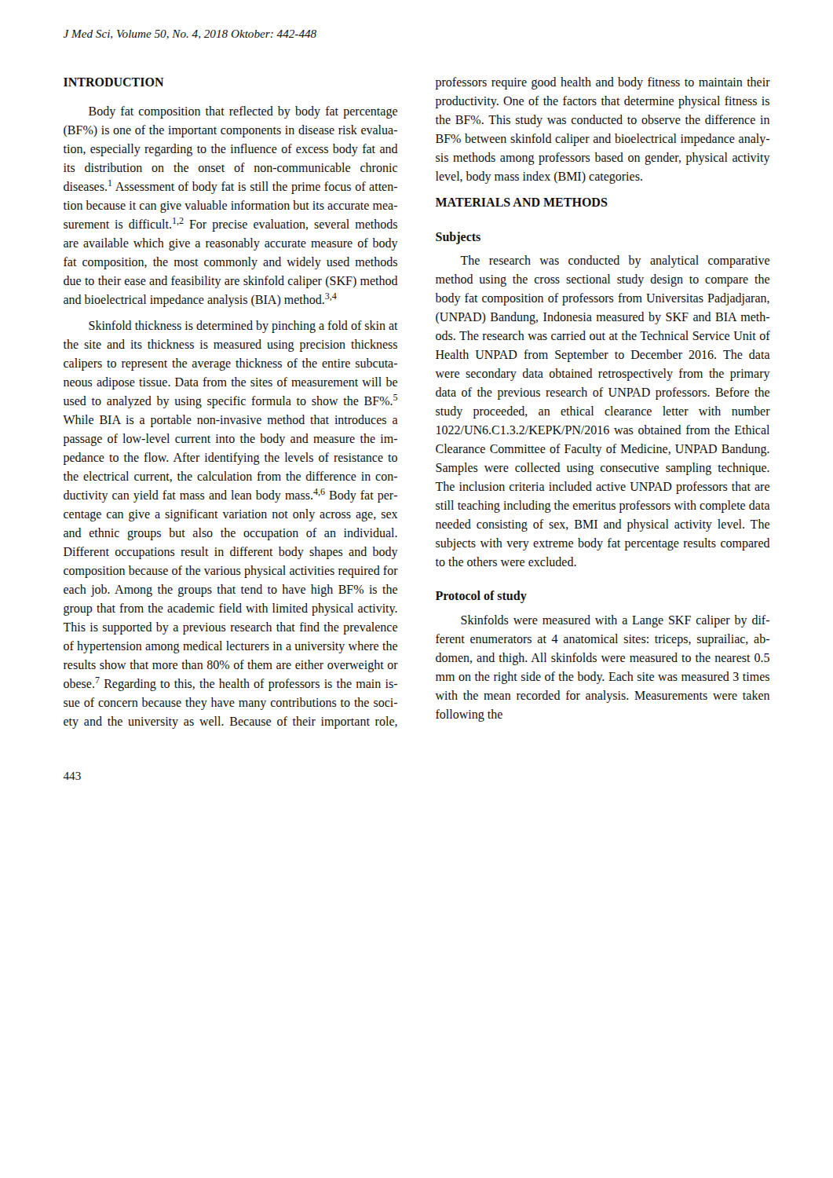J Med Sci, Volume 50, No. 4, 2018 Oktober: 442-448
Introduction
Body fat composition that reflected by body fat percentage (BF%) is one of the important components in disease risk evaluation, especially regarding to the influence of excess body fat and its distribution on the onset of non-communicable chronic diseases.1 Assessment of body fat is still the prime focus of attention because it can give valuable information but its accurate measurement is difficult.1,2 For precise evaluation, several methods are available which give a reasonably accurate measure of body fat composition, the most commonly and widely used methods due to their ease and feasibility are skinfold caliper (SKF) method and bioelectrical impedance analysis (BIA) method.3,4
Skinfold thickness is determined by pinching a fold of skin at the site and its thickness is measured using precision thickness calipers to represent the average thickness of the entire subcutaneous adipose tissue. Data from the sites of measurement will be used to analyzed by using specific formula to show the BF%.5 While BIA is a portable non-invasive method that introduces a passage of low-level current into the body and measure the impedance to the flow. After identifying the levels of resistance to the electrical current, the calculation from the difference in conductivity can yield fat mass and lean body mass.4,6 Body fat percentage can give a significant variation not only across age, sex and ethnic groups but also the occupation of an individual. Different occupations result in different body shapes and body composition because of the various physical activities required for each job. Among the groups that tend to have high BF% is the group that from the academic field with limited physical activity. This is supported by a previous research that find the prevalence of hypertension among medical lecturers in a university where the results show that more than 80% of them are either overweight or obese.7 Regarding to this, the health of professors is the main issue of concern because they have many contributions to the society and the university as well. Because of their important role, professors require good health and body fitness to maintain their productivity. One of the factors that determine physical fitness is the BF%. This study was conducted to observe the difference in BF% between skinfold caliper and bioelectrical impedance analysis methods among professors based on gender, physical activity level, body mass index (BMI) categories.
Materials and Methods
Subjects
The research was conducted by analytical comparative method using the cross sectional study design to compare the body fat composition of professors from Universitas Padjadjaran, (UNPAD) Bandung, Indonesia measured by SKF and BIA methods. The research was carried out at the Technical Service Unit of Health UNPAD from September to December 2016. The data were secondary data obtained retrospectively from the primary data of the previous research of UNPAD professors. Before the study proceeded, an ethical clearance letter with number 1022/UN6.C1.3.2/KEPK/PN/2016 was obtained from the Ethical Clearance Committee of Faculty of Medicine, UNPAD Bandung. Samples were collected using consecutive sampling technique. The inclusion criteria included active UNPAD professors that are still teaching including the emeritus professors with complete data needed consisting of sex, BMI and physical activity level. The subjects with very extreme body fat percentage results compared to the others were excluded.
Protocol of study
Skinfolds were measured with a Lange SKF caliper by different enumerators at 4 anatomical sites: triceps, suprailiac, abdomen, and thigh. All skinfolds were measured to the nearest 0.5 mm on the right side of the body. Each site was measured 3 times with the mean recorded for analysis. Measurements were taken following the
443